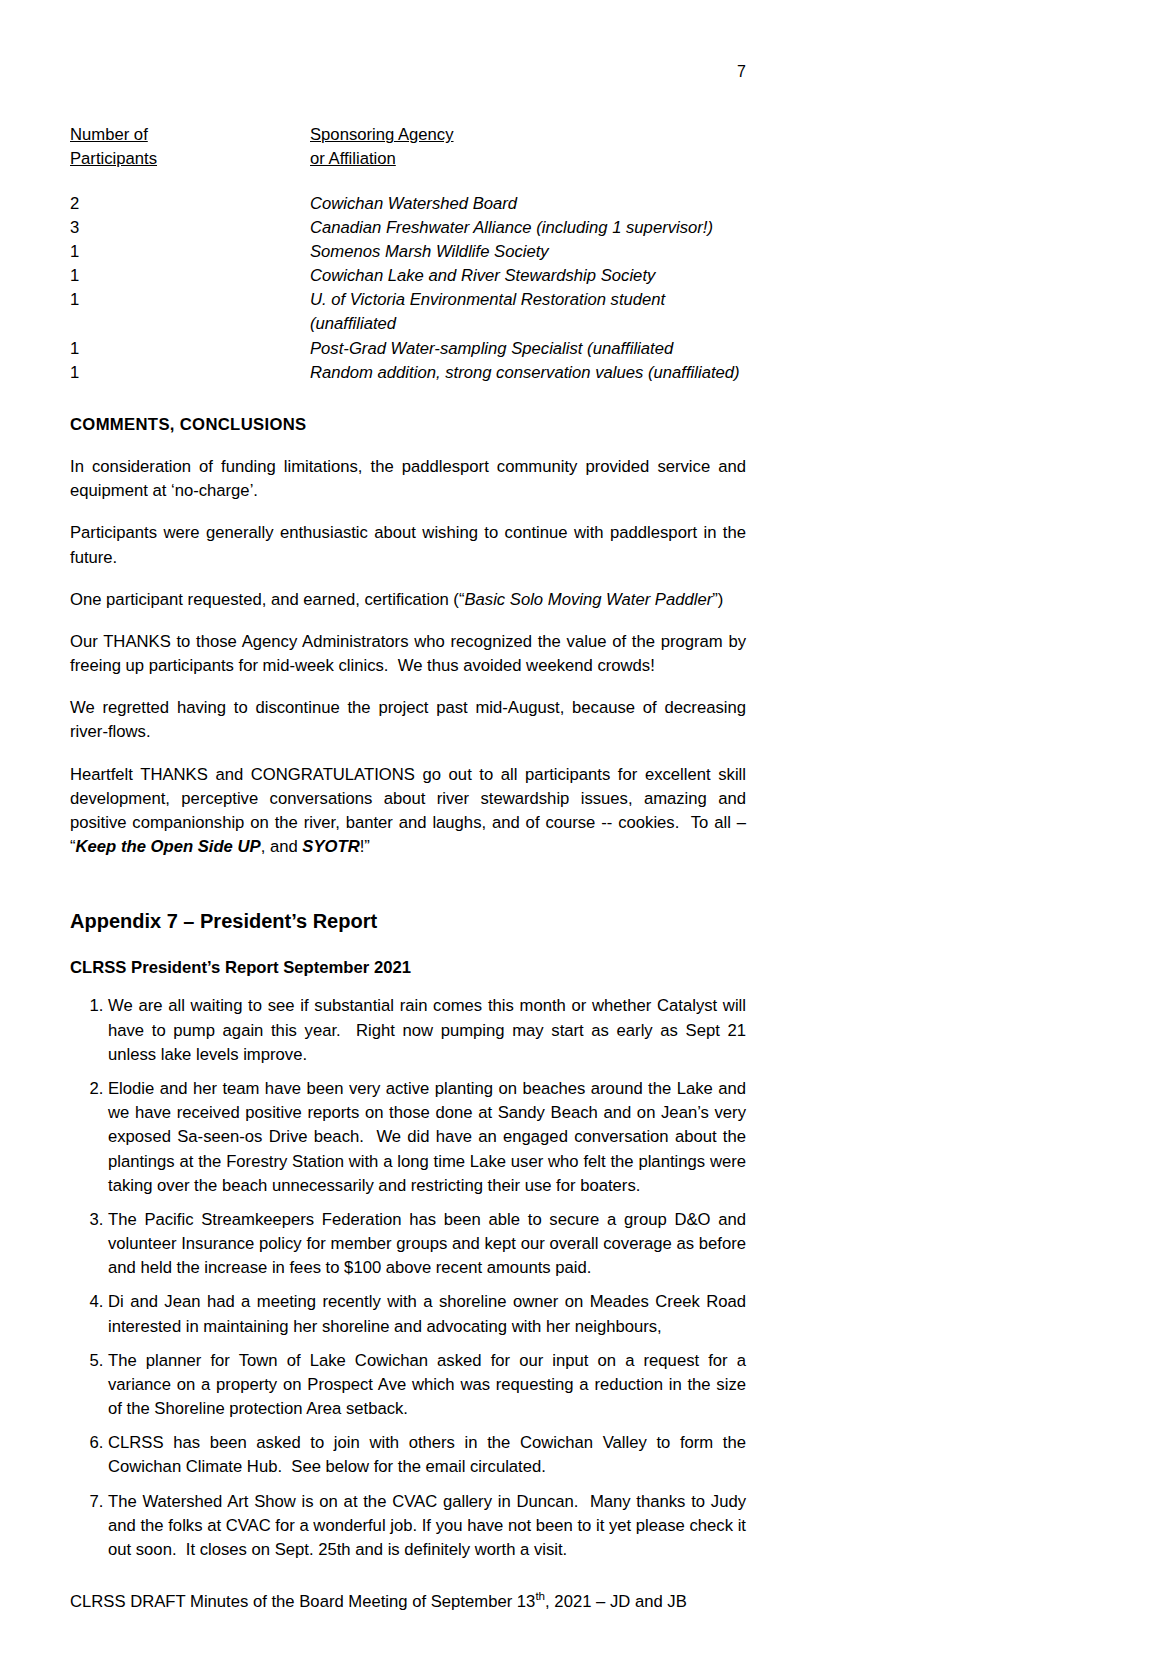7
| Number of | Sponsoring Agency |
| --- | --- |
| Participants | or Affiliation |
| 2 | Cowichan Watershed Board |
| 3 | Canadian Freshwater Alliance (including 1 supervisor!) |
| 1 | Somenos Marsh Wildlife Society |
| 1 | Cowichan Lake and River Stewardship Society |
| 1 | U. of Victoria Environmental Restoration student (unaffiliated |
| 1 | Post-Grad Water-sampling Specialist (unaffiliated |
| 1 | Random addition, strong conservation values (unaffiliated) |
COMMENTS, CONCLUSIONS
In consideration of funding limitations, the paddlesport community provided service and equipment at ‘no-charge’.
Participants were generally enthusiastic about wishing to continue with paddlesport in the future.
One participant requested, and earned, certification (“Basic Solo Moving Water Paddler”)
Our THANKS to those Agency Administrators who recognized the value of the program by freeing up participants for mid-week clinics. We thus avoided weekend crowds!
We regretted having to discontinue the project past mid-August, because of decreasing river-flows.
Heartfelt THANKS and CONGRATULATIONS go out to all participants for excellent skill development, perceptive conversations about river stewardship issues, amazing and positive companionship on the river, banter and laughs, and of course -- cookies. To all – “Keep the Open Side UP, and SYOTR!”
Appendix 7 – President’s Report
CLRSS President’s Report September 2021
We are all waiting to see if substantial rain comes this month or whether Catalyst will have to pump again this year. Right now pumping may start as early as Sept 21 unless lake levels improve.
Elodie and her team have been very active planting on beaches around the Lake and we have received positive reports on those done at Sandy Beach and on Jean’s very exposed Sa-seen-os Drive beach. We did have an engaged conversation about the plantings at the Forestry Station with a long time Lake user who felt the plantings were taking over the beach unnecessarily and restricting their use for boaters.
The Pacific Streamkeepers Federation has been able to secure a group D&O and volunteer Insurance policy for member groups and kept our overall coverage as before and held the increase in fees to $100 above recent amounts paid.
Di and Jean had a meeting recently with a shoreline owner on Meades Creek Road interested in maintaining her shoreline and advocating with her neighbours,
The planner for Town of Lake Cowichan asked for our input on a request for a variance on a property on Prospect Ave which was requesting a reduction in the size of the Shoreline protection Area setback.
CLRSS has been asked to join with others in the Cowichan Valley to form the Cowichan Climate Hub. See below for the email circulated.
The Watershed Art Show is on at the CVAC gallery in Duncan. Many thanks to Judy and the folks at CVAC for a wonderful job. If you have not been to it yet please check it out soon. It closes on Sept. 25th and is definitely worth a visit.
CLRSS DRAFT Minutes of the Board Meeting of September 13th, 2021 – JD and JB